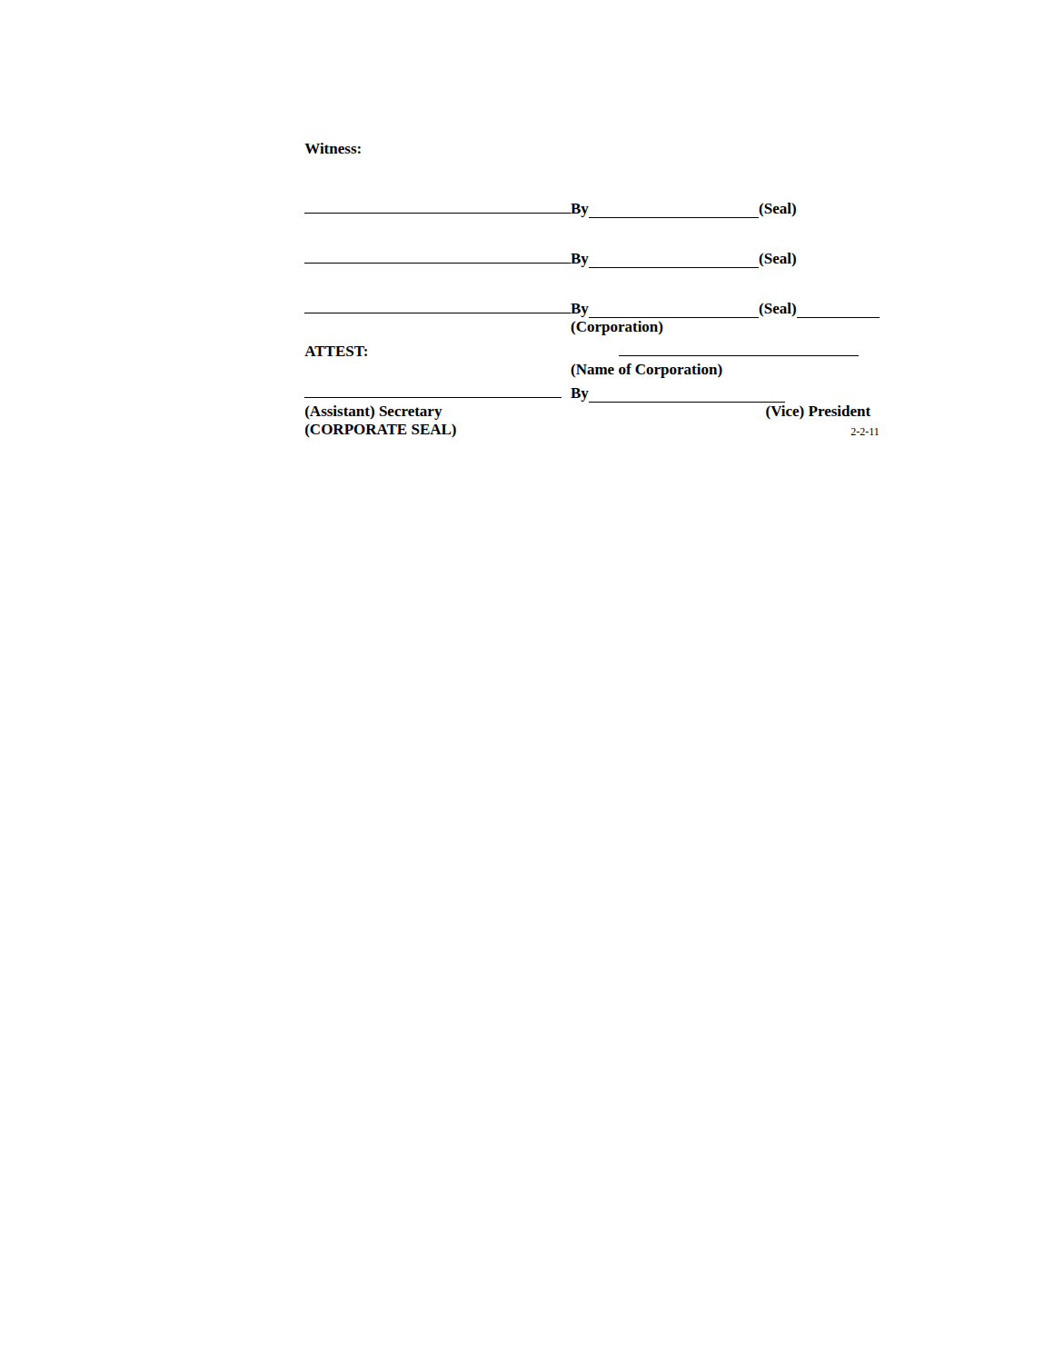Witness:
| | By (Seal) |
| | By (Seal) |
| | By (Seal) |
| | (Corporation) |
| ATTEST: | |
| | (Name of Corporation) |
| | By |
| (Assistant) Secretary | (Vice) President |
| (CORPORATE SEAL) | 2-2-11 |